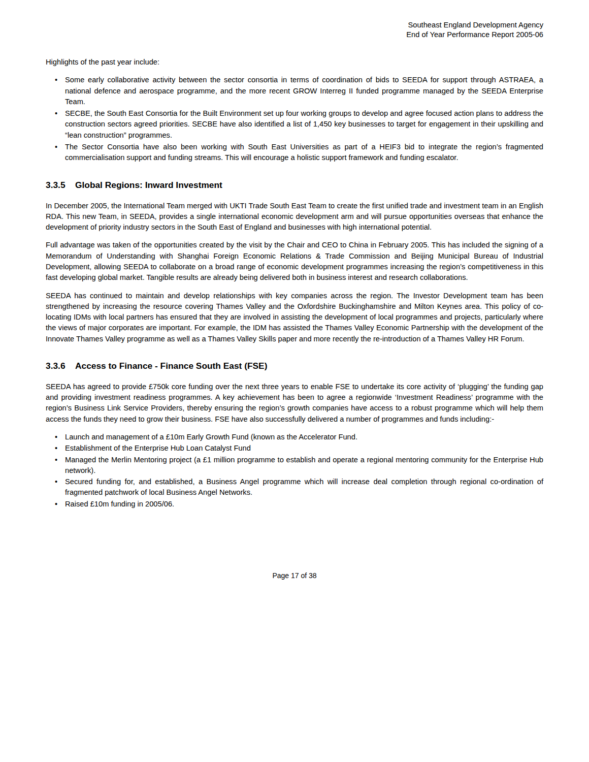Southeast England Development Agency
End of Year Performance Report 2005-06
Highlights of the past year include:
Some early collaborative activity between the sector consortia in terms of coordination of bids to SEEDA for support through ASTRAEA, a national defence and aerospace programme, and the more recent GROW Interreg II funded programme managed by the SEEDA Enterprise Team.
SECBE, the South East Consortia for the Built Environment set up four working groups to develop and agree focused action plans to address the construction sectors agreed priorities. SECBE have also identified a list of 1,450 key businesses to target for engagement in their upskilling and “lean construction” programmes.
The Sector Consortia have also been working with South East Universities as part of a HEIF3 bid to integrate the region’s fragmented commercialisation support and funding streams. This will encourage a holistic support framework and funding escalator.
3.3.5 Global Regions: Inward Investment
In December 2005, the International Team merged with UKTI Trade South East Team to create the first unified trade and investment team in an English RDA. This new Team, in SEEDA, provides a single international economic development arm and will pursue opportunities overseas that enhance the development of priority industry sectors in the South East of England and businesses with high international potential.
Full advantage was taken of the opportunities created by the visit by the Chair and CEO to China in February 2005. This has included the signing of a Memorandum of Understanding with Shanghai Foreign Economic Relations & Trade Commission and Beijing Municipal Bureau of Industrial Development, allowing SEEDA to collaborate on a broad range of economic development programmes increasing the region’s competitiveness in this fast developing global market. Tangible results are already being delivered both in business interest and research collaborations.
SEEDA has continued to maintain and develop relationships with key companies across the region. The Investor Development team has been strengthened by increasing the resource covering Thames Valley and the Oxfordshire Buckinghamshire and Milton Keynes area. This policy of co-locating IDMs with local partners has ensured that they are involved in assisting the development of local programmes and projects, particularly where the views of major corporates are important. For example, the IDM has assisted the Thames Valley Economic Partnership with the development of the Innovate Thames Valley programme as well as a Thames Valley Skills paper and more recently the re-introduction of a Thames Valley HR Forum.
3.3.6 Access to Finance - Finance South East (FSE)
SEEDA has agreed to provide £750k core funding over the next three years to enable FSE to undertake its core activity of ‘plugging’ the funding gap and providing investment readiness programmes. A key achievement has been to agree a regionwide ‘Investment Readiness’ programme with the region’s Business Link Service Providers, thereby ensuring the region’s growth companies have access to a robust programme which will help them access the funds they need to grow their business. FSE have also successfully delivered a number of programmes and funds including:-
Launch and management of a £10m Early Growth Fund (known as the Accelerator Fund.
Establishment of the Enterprise Hub Loan Catalyst Fund
Managed the Merlin Mentoring project (a £1 million programme to establish and operate a regional mentoring community for the Enterprise Hub network).
Secured funding for, and established, a Business Angel programme which will increase deal completion through regional co-ordination of fragmented patchwork of local Business Angel Networks.
Raised £10m funding in 2005/06.
Page 17 of 38